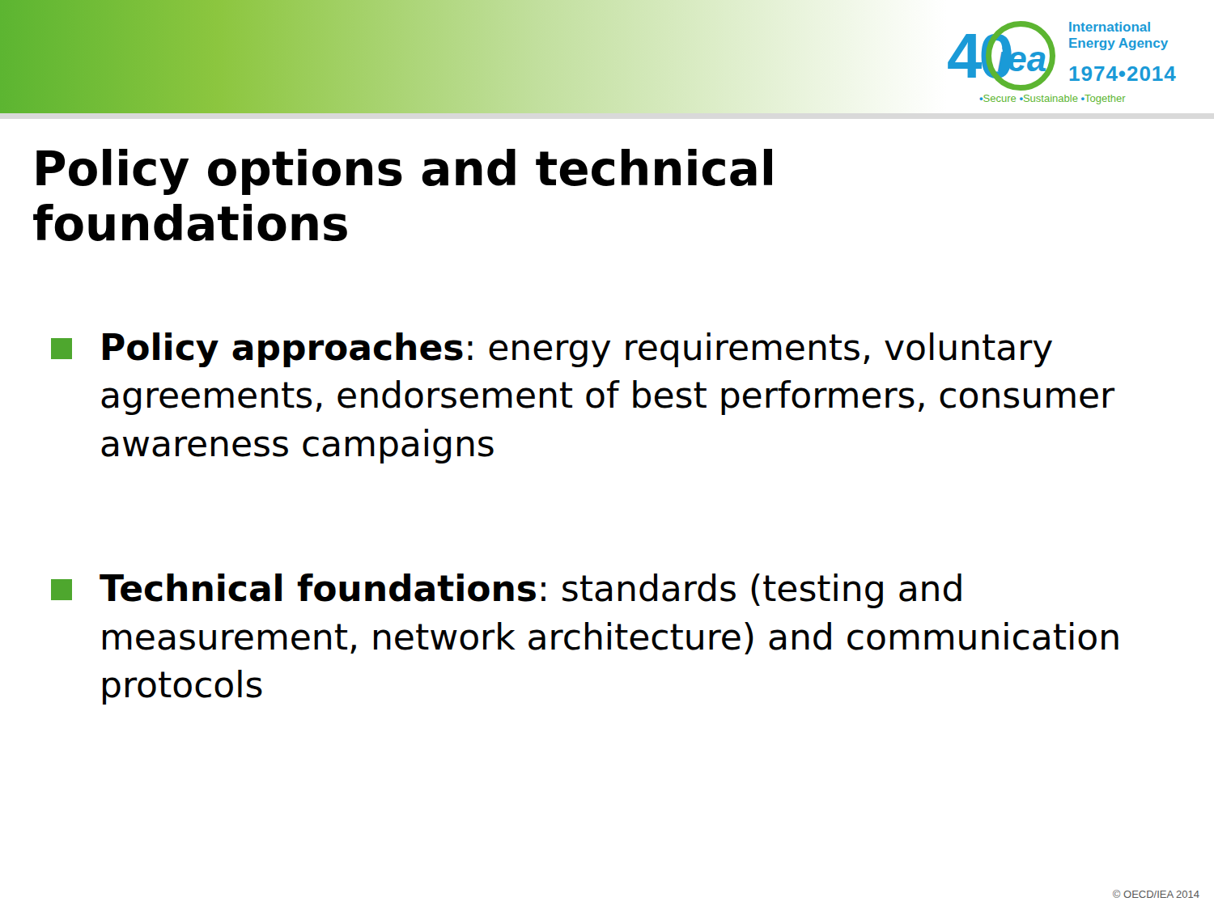40 iea International
Energy Agency 1974•2014 •Secure •Sustainable •Together
Policy options and technical foundations
Policy approaches: energy requirements, voluntary agreements, endorsement of best performers, consumer awareness campaigns
Technical foundations: standards (testing and measurement, network architecture) and communication protocols
© OECD/IEA 2014